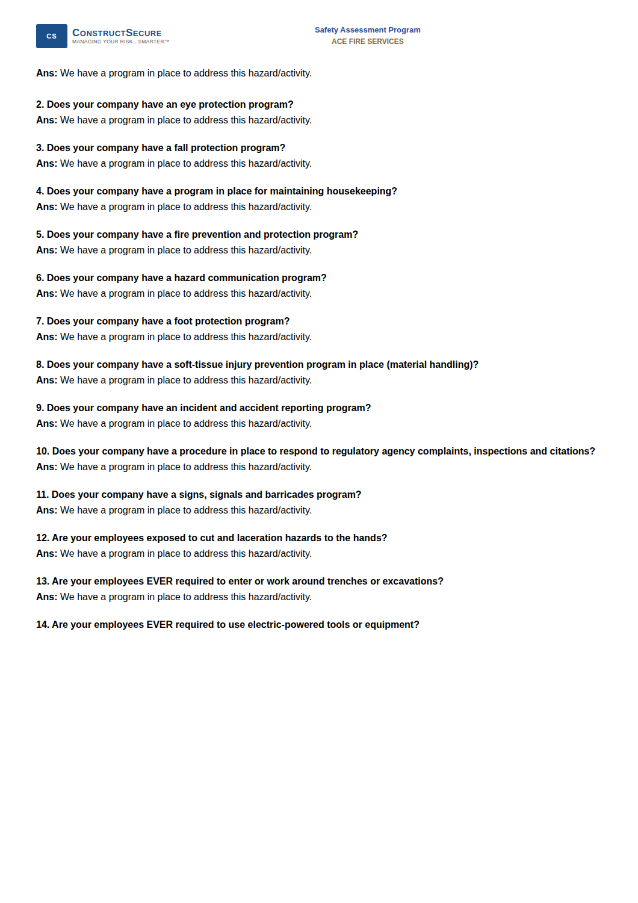CS
CONSTRUCT SECURE
MANAGING YOUR RISK…SMARTER™
Safety Assessment Program
ACE FIRE SERVICES
Ans: We have a program in place to address this hazard/activity.
2. Does your company have an eye protection program?
Ans: We have a program in place to address this hazard/activity.
3. Does your company have a fall protection program?
Ans: We have a program in place to address this hazard/activity.
4. Does your company have a program in place for maintaining housekeeping?
Ans: We have a program in place to address this hazard/activity.
5. Does your company have a fire prevention and protection program?
Ans: We have a program in place to address this hazard/activity.
6. Does your company have a hazard communication program?
Ans: We have a program in place to address this hazard/activity.
7. Does your company have a foot protection program?
Ans: We have a program in place to address this hazard/activity.
8. Does your company have a soft-tissue injury prevention program in place (material handling)?
Ans: We have a program in place to address this hazard/activity.
9. Does your company have an incident and accident reporting program?
Ans: We have a program in place to address this hazard/activity.
10. Does your company have a procedure in place to respond to regulatory agency complaints, inspections and citations?
Ans: We have a program in place to address this hazard/activity.
11. Does your company have a signs, signals and barricades program?
Ans: We have a program in place to address this hazard/activity.
12. Are your employees exposed to cut and laceration hazards to the hands?
Ans: We have a program in place to address this hazard/activity.
13. Are your employees EVER required to enter or work around trenches or excavations?
Ans: We have a program in place to address this hazard/activity.
14. Are your employees EVER required to use electric-powered tools or equipment?